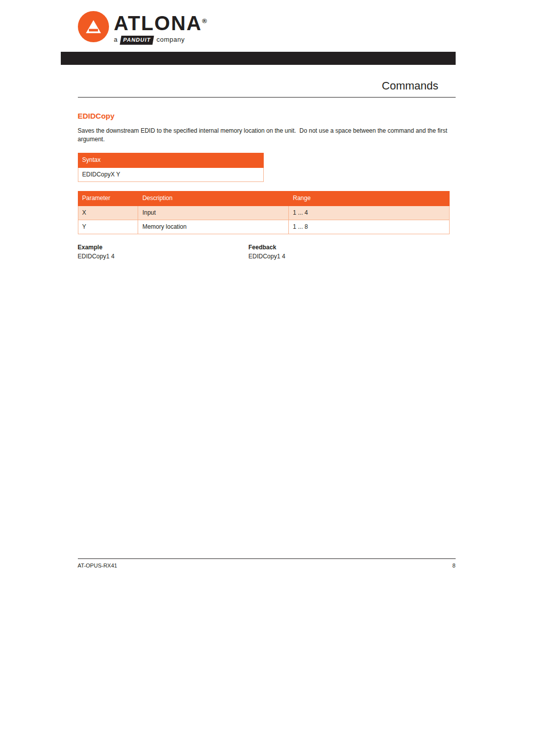ATLONA®
a PANDUIT company
Commands
EDIDCopy
Saves the downstream EDID to the specified internal memory location on the unit. Do not use a space between the command and the first argument.
| Syntax |
| --- |
| EDIDCopyX Y |
| Parameter | Description | Range |
| --- | --- | --- |
| X | Input | 1 ... 4 |
| Y | Memory location | 1 ... 8 |
Example
EDIDCopy1 4
Feedback
EDIDCopy1 4
AT-OPUS-RX41
8